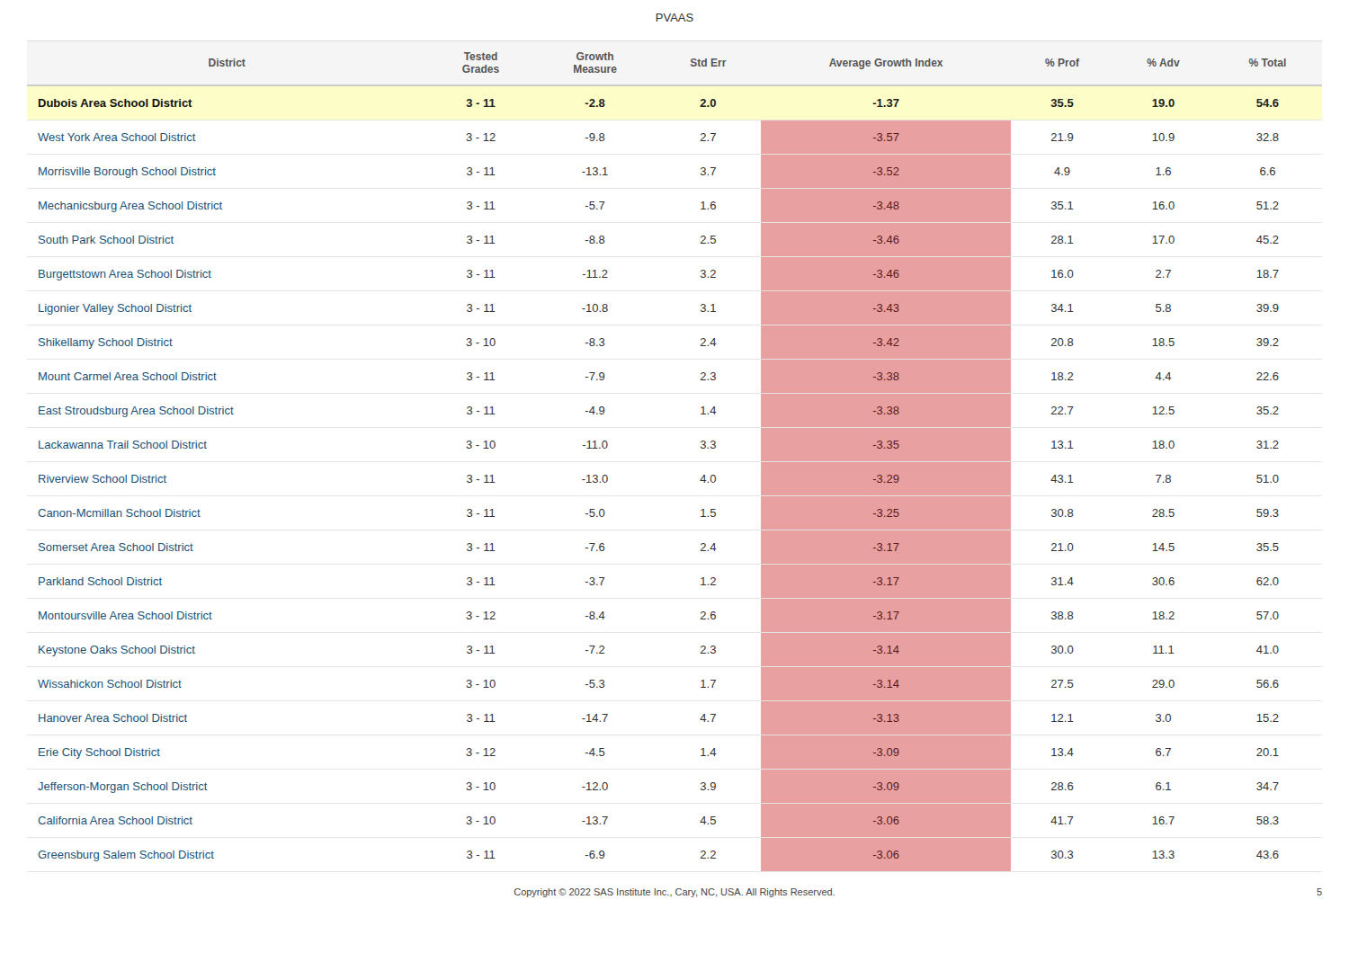PVAAS
| District | Tested Grades | Growth Measure | Std Err | Average Growth Index | % Prof | % Adv | % Total |
| --- | --- | --- | --- | --- | --- | --- | --- |
| Dubois Area School District | 3 - 11 | -2.8 | 2.0 | -1.37 | 35.5 | 19.0 | 54.6 |
| West York Area School District | 3 - 12 | -9.8 | 2.7 | -3.57 | 21.9 | 10.9 | 32.8 |
| Morrisville Borough School District | 3 - 11 | -13.1 | 3.7 | -3.52 | 4.9 | 1.6 | 6.6 |
| Mechanicsburg Area School District | 3 - 11 | -5.7 | 1.6 | -3.48 | 35.1 | 16.0 | 51.2 |
| South Park School District | 3 - 11 | -8.8 | 2.5 | -3.46 | 28.1 | 17.0 | 45.2 |
| Burgettstown Area School District | 3 - 11 | -11.2 | 3.2 | -3.46 | 16.0 | 2.7 | 18.7 |
| Ligonier Valley School District | 3 - 11 | -10.8 | 3.1 | -3.43 | 34.1 | 5.8 | 39.9 |
| Shikellamy School District | 3 - 10 | -8.3 | 2.4 | -3.42 | 20.8 | 18.5 | 39.2 |
| Mount Carmel Area School District | 3 - 11 | -7.9 | 2.3 | -3.38 | 18.2 | 4.4 | 22.6 |
| East Stroudsburg Area School District | 3 - 11 | -4.9 | 1.4 | -3.38 | 22.7 | 12.5 | 35.2 |
| Lackawanna Trail School District | 3 - 10 | -11.0 | 3.3 | -3.35 | 13.1 | 18.0 | 31.2 |
| Riverview School District | 3 - 11 | -13.0 | 4.0 | -3.29 | 43.1 | 7.8 | 51.0 |
| Canon-Mcmillan School District | 3 - 11 | -5.0 | 1.5 | -3.25 | 30.8 | 28.5 | 59.3 |
| Somerset Area School District | 3 - 11 | -7.6 | 2.4 | -3.17 | 21.0 | 14.5 | 35.5 |
| Parkland School District | 3 - 11 | -3.7 | 1.2 | -3.17 | 31.4 | 30.6 | 62.0 |
| Montoursville Area School District | 3 - 12 | -8.4 | 2.6 | -3.17 | 38.8 | 18.2 | 57.0 |
| Keystone Oaks School District | 3 - 11 | -7.2 | 2.3 | -3.14 | 30.0 | 11.1 | 41.0 |
| Wissahickon School District | 3 - 10 | -5.3 | 1.7 | -3.14 | 27.5 | 29.0 | 56.6 |
| Hanover Area School District | 3 - 11 | -14.7 | 4.7 | -3.13 | 12.1 | 3.0 | 15.2 |
| Erie City School District | 3 - 12 | -4.5 | 1.4 | -3.09 | 13.4 | 6.7 | 20.1 |
| Jefferson-Morgan School District | 3 - 10 | -12.0 | 3.9 | -3.09 | 28.6 | 6.1 | 34.7 |
| California Area School District | 3 - 10 | -13.7 | 4.5 | -3.06 | 41.7 | 16.7 | 58.3 |
| Greensburg Salem School District | 3 - 11 | -6.9 | 2.2 | -3.06 | 30.3 | 13.3 | 43.6 |
Copyright © 2022 SAS Institute Inc., Cary, NC, USA. All Rights Reserved. 5